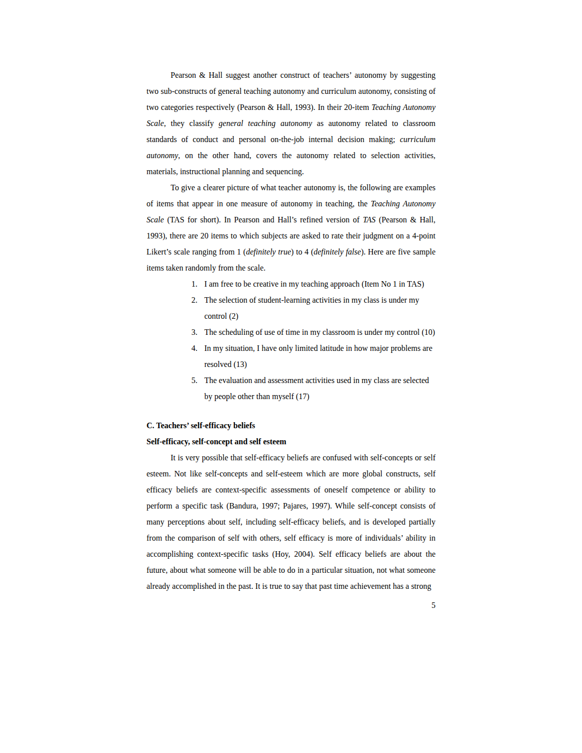Pearson & Hall suggest another construct of teachers’ autonomy by suggesting two sub-constructs of general teaching autonomy and curriculum autonomy, consisting of two categories respectively (Pearson & Hall, 1993). In their 20-item Teaching Autonomy Scale, they classify general teaching autonomy as autonomy related to classroom standards of conduct and personal on-the-job internal decision making; curriculum autonomy, on the other hand, covers the autonomy related to selection activities, materials, instructional planning and sequencing.
To give a clearer picture of what teacher autonomy is, the following are examples of items that appear in one measure of autonomy in teaching, the Teaching Autonomy Scale (TAS for short). In Pearson and Hall’s refined version of TAS (Pearson & Hall, 1993), there are 20 items to which subjects are asked to rate their judgment on a 4-point Likert’s scale ranging from 1 (definitely true) to 4 (definitely false). Here are five sample items taken randomly from the scale.
I am free to be creative in my teaching approach (Item No 1 in TAS)
The selection of student-learning activities in my class is under my control (2)
The scheduling of use of time in my classroom is under my control (10)
In my situation, I have only limited latitude in how major problems are resolved (13)
The evaluation and assessment activities used in my class are selected by people other than myself (17)
C. Teachers’ self-efficacy beliefs
Self-efficacy, self-concept and self esteem
It is very possible that self-efficacy beliefs are confused with self-concepts or self esteem. Not like self-concepts and self-esteem which are more global constructs, self efficacy beliefs are context-specific assessments of oneself competence or ability to perform a specific task (Bandura, 1997; Pajares, 1997). While self-concept consists of many perceptions about self, including self-efficacy beliefs, and is developed partially from the comparison of self with others, self efficacy is more of individuals’ ability in accomplishing context-specific tasks (Hoy, 2004). Self efficacy beliefs are about the future, about what someone will be able to do in a particular situation, not what someone already accomplished in the past. It is true to say that past time achievement has a strong
5